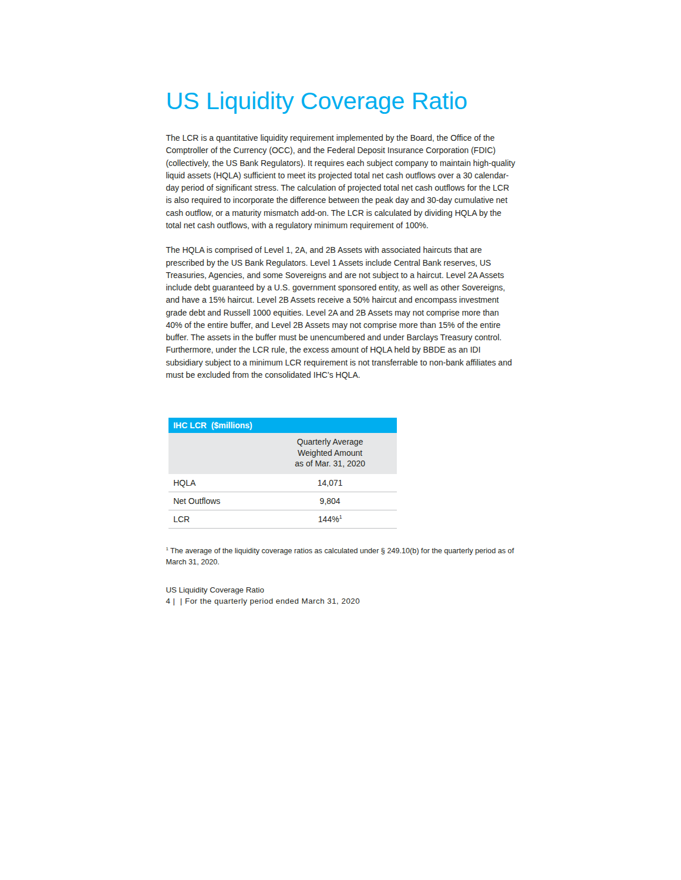US Liquidity Coverage Ratio
The LCR is a quantitative liquidity requirement implemented by the Board, the Office of the Comptroller of the Currency (OCC), and the Federal Deposit Insurance Corporation (FDIC) (collectively, the US Bank Regulators). It requires each subject company to maintain high-quality liquid assets (HQLA) sufficient to meet its projected total net cash outflows over a 30 calendar-day period of significant stress. The calculation of projected total net cash outflows for the LCR is also required to incorporate the difference between the peak day and 30-day cumulative net cash outflow, or a maturity mismatch add-on. The LCR is calculated by dividing HQLA by the total net cash outflows, with a regulatory minimum requirement of 100%.
The HQLA is comprised of Level 1, 2A, and 2B Assets with associated haircuts that are prescribed by the US Bank Regulators. Level 1 Assets include Central Bank reserves, US Treasuries, Agencies, and some Sovereigns and are not subject to a haircut. Level 2A Assets include debt guaranteed by a U.S. government sponsored entity, as well as other Sovereigns, and have a 15% haircut. Level 2B Assets receive a 50% haircut and encompass investment grade debt and Russell 1000 equities. Level 2A and 2B Assets may not comprise more than 40% of the entire buffer, and Level 2B Assets may not comprise more than 15% of the entire buffer. The assets in the buffer must be unencumbered and under Barclays Treasury control. Furthermore, under the LCR rule, the excess amount of HQLA held by BBDE as an IDI subsidiary subject to a minimum LCR requirement is not transferrable to non-bank affiliates and must be excluded from the consolidated IHC’s HQLA.
IHC LCR ($millions)
| | Quarterly Average Weighted Amount as of Mar. 31, 2020 |
| --- | --- |
| HQLA | 14,071 |
| Net Outflows | 9,804 |
| LCR | 144% 1 |
1 The average of the liquidity coverage ratios as calculated under § 249.10(b) for the quarterly period as of March 31, 2020.
US Liquidity Coverage Ratio
4 | | For the quarterly period ended March 31, 2020